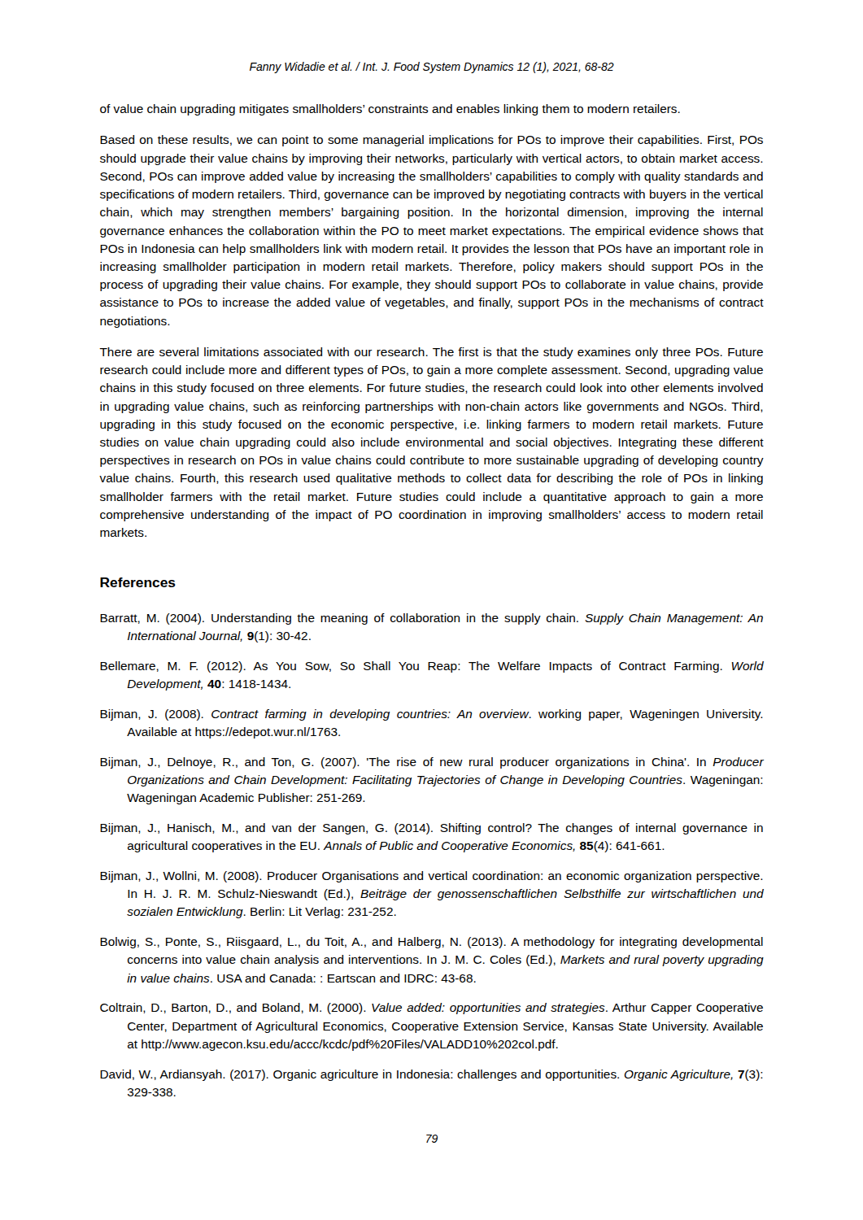Fanny Widadie et al. / Int. J. Food System Dynamics 12 (1), 2021, 68-82
of value chain upgrading mitigates smallholders’ constraints and enables linking them to modern retailers.
Based on these results, we can point to some managerial implications for POs to improve their capabilities. First, POs should upgrade their value chains by improving their networks, particularly with vertical actors, to obtain market access. Second, POs can improve added value by increasing the smallholders’ capabilities to comply with quality standards and specifications of modern retailers. Third, governance can be improved by negotiating contracts with buyers in the vertical chain, which may strengthen members’ bargaining position. In the horizontal dimension, improving the internal governance enhances the collaboration within the PO to meet market expectations. The empirical evidence shows that POs in Indonesia can help smallholders link with modern retail. It provides the lesson that POs have an important role in increasing smallholder participation in modern retail markets. Therefore, policy makers should support POs in the process of upgrading their value chains. For example, they should support POs to collaborate in value chains, provide assistance to POs to increase the added value of vegetables, and finally, support POs in the mechanisms of contract negotiations.
There are several limitations associated with our research. The first is that the study examines only three POs. Future research could include more and different types of POs, to gain a more complete assessment. Second, upgrading value chains in this study focused on three elements. For future studies, the research could look into other elements involved in upgrading value chains, such as reinforcing partnerships with non-chain actors like governments and NGOs. Third, upgrading in this study focused on the economic perspective, i.e. linking farmers to modern retail markets. Future studies on value chain upgrading could also include environmental and social objectives. Integrating these different perspectives in research on POs in value chains could contribute to more sustainable upgrading of developing country value chains. Fourth, this research used qualitative methods to collect data for describing the role of POs in linking smallholder farmers with the retail market. Future studies could include a quantitative approach to gain a more comprehensive understanding of the impact of PO coordination in improving smallholders’ access to modern retail markets.
References
Barratt, M. (2004). Understanding the meaning of collaboration in the supply chain. Supply Chain Management: An International Journal, 9(1): 30-42.
Bellemare, M. F. (2012). As You Sow, So Shall You Reap: The Welfare Impacts of Contract Farming. World Development, 40: 1418-1434.
Bijman, J. (2008). Contract farming in developing countries: An overview. working paper, Wageningen University. Available at https://edepot.wur.nl/1763.
Bijman, J., Delnoye, R., and Ton, G. (2007). 'The rise of new rural producer organizations in China'. In Producer Organizations and Chain Development: Facilitating Trajectories of Change in Developing Countries. Wageningan: Wageningan Academic Publisher: 251-269.
Bijman, J., Hanisch, M., and van der Sangen, G. (2014). Shifting control? The changes of internal governance in agricultural cooperatives in the EU. Annals of Public and Cooperative Economics, 85(4): 641-661.
Bijman, J., Wollni, M. (2008). Producer Organisations and vertical coordination: an economic organization perspective. In H. J. R. M. Schulz-Nieswandt (Ed.), Beiträge der genossenschaftlichen Selbsthilfe zur wirtschaftlichen und sozialen Entwicklung. Berlin: Lit Verlag: 231-252.
Bolwig, S., Ponte, S., Riisgaard, L., du Toit, A., and Halberg, N. (2013). A methodology for integrating developmental concerns into value chain analysis and interventions. In J. M. C. Coles (Ed.), Markets and rural poverty upgrading in value chains. USA and Canada: : Eartscan and IDRC: 43-68.
Coltrain, D., Barton, D., and Boland, M. (2000). Value added: opportunities and strategies. Arthur Capper Cooperative Center, Department of Agricultural Economics, Cooperative Extension Service, Kansas State University. Available at http://www.agecon.ksu.edu/accc/kcdc/pdf%20Files/VALADD10%202col.pdf.
David, W., Ardiansyah. (2017). Organic agriculture in Indonesia: challenges and opportunities. Organic Agriculture, 7(3): 329-338.
79